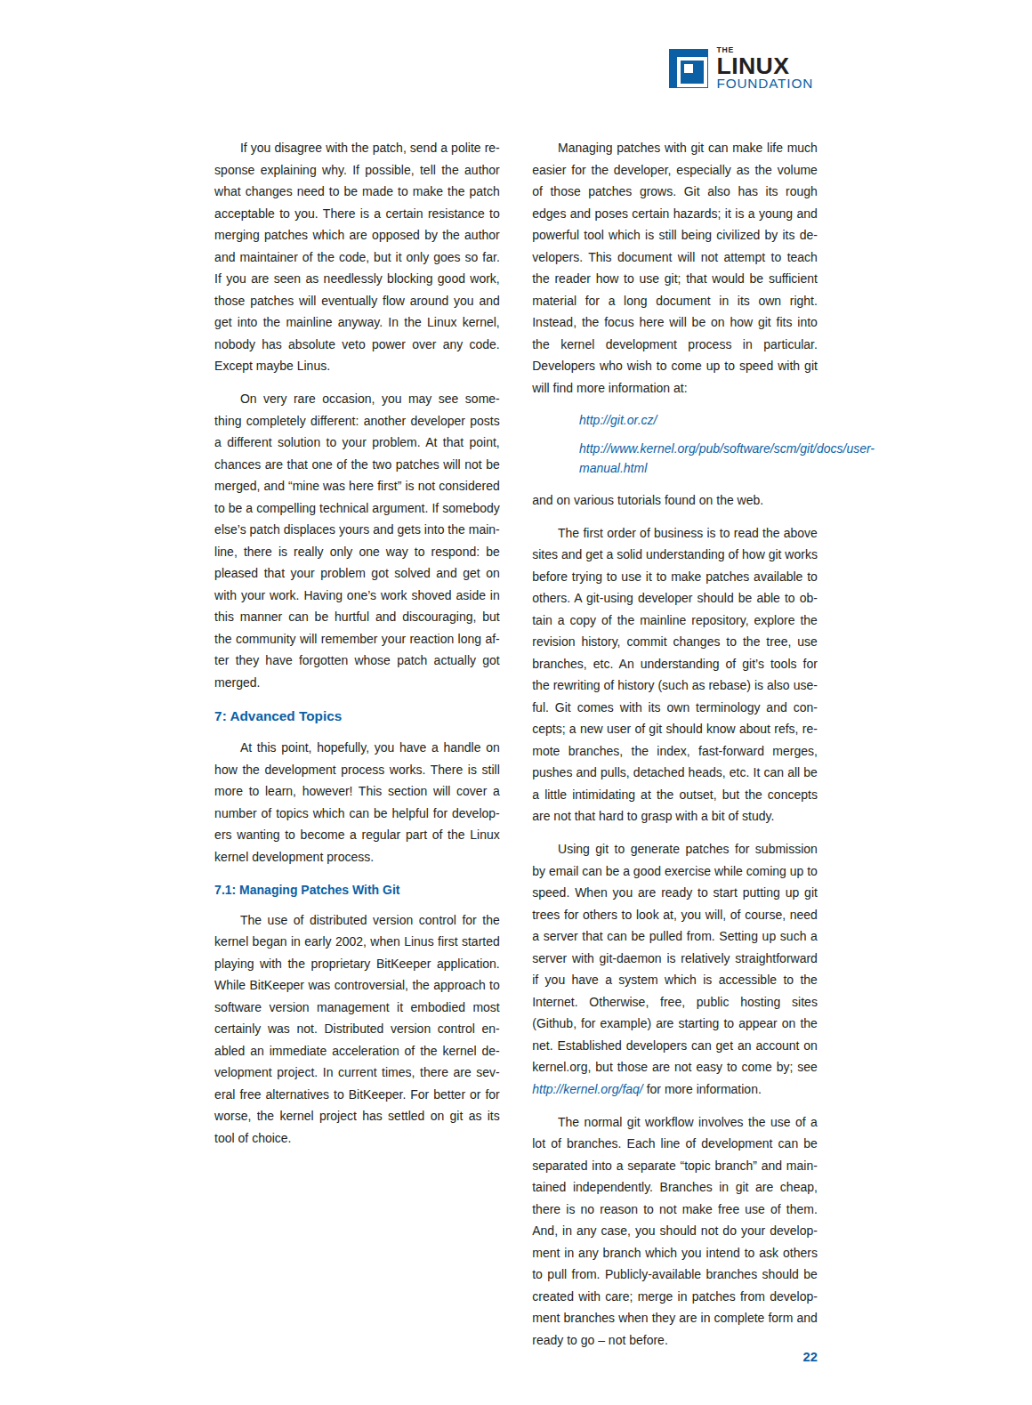THE LINUX FOUNDATION
If you disagree with the patch, send a polite response explaining why. If possible, tell the author what changes need to be made to make the patch acceptable to you. There is a certain resistance to merging patches which are opposed by the author and maintainer of the code, but it only goes so far. If you are seen as needlessly blocking good work, those patches will eventually flow around you and get into the mainline anyway. In the Linux kernel, nobody has absolute veto power over any code. Except maybe Linus.
On very rare occasion, you may see something completely different: another developer posts a different solution to your problem. At that point, chances are that one of the two patches will not be merged, and “mine was here first” is not considered to be a compelling technical argument. If somebody else’s patch displaces yours and gets into the mainline, there is really only one way to respond: be pleased that your problem got solved and get on with your work. Having one’s work shoved aside in this manner can be hurtful and discouraging, but the community will remember your reaction long after they have forgotten whose patch actually got merged.
7: Advanced Topics
At this point, hopefully, you have a handle on how the development process works. There is still more to learn, however! This section will cover a number of topics which can be helpful for developers wanting to become a regular part of the Linux kernel development process.
7.1: Managing Patches With Git
The use of distributed version control for the kernel began in early 2002, when Linus first started playing with the proprietary BitKeeper application. While BitKeeper was controversial, the approach to software version management it embodied most certainly was not. Distributed version control enabled an immediate acceleration of the kernel development project. In current times, there are several free alternatives to BitKeeper. For better or for worse, the kernel project has settled on git as its tool of choice.
Managing patches with git can make life much easier for the developer, especially as the volume of those patches grows. Git also has its rough edges and poses certain hazards; it is a young and powerful tool which is still being civilized by its developers. This document will not attempt to teach the reader how to use git; that would be sufficient material for a long document in its own right. Instead, the focus here will be on how git fits into the kernel development process in particular. Developers who wish to come up to speed with git will find more information at:
http://git.or.cz/
http://www.kernel.org/pub/software/scm/git/docs/user-manual.html
and on various tutorials found on the web.
The first order of business is to read the above sites and get a solid understanding of how git works before trying to use it to make patches available to others. A git-using developer should be able to obtain a copy of the mainline repository, explore the revision history, commit changes to the tree, use branches, etc. An understanding of git’s tools for the rewriting of history (such as rebase) is also useful. Git comes with its own terminology and concepts; a new user of git should know about refs, remote branches, the index, fast-forward merges, pushes and pulls, detached heads, etc. It can all be a little intimidating at the outset, but the concepts are not that hard to grasp with a bit of study.
Using git to generate patches for submission by email can be a good exercise while coming up to speed. When you are ready to start putting up git trees for others to look at, you will, of course, need a server that can be pulled from. Setting up such a server with git-daemon is relatively straightforward if you have a system which is accessible to the Internet. Otherwise, free, public hosting sites (Github, for example) are starting to appear on the net. Established developers can get an account on kernel.org, but those are not easy to come by; see http://kernel.org/faq/ for more information.
The normal git workflow involves the use of a lot of branches. Each line of development can be separated into a separate “topic branch” and maintained independently. Branches in git are cheap, there is no reason to not make free use of them. And, in any case, you should not do your development in any branch which you intend to ask others to pull from. Publicly-available branches should be created with care; merge in patches from development branches when they are in complete form and ready to go – not before.
22